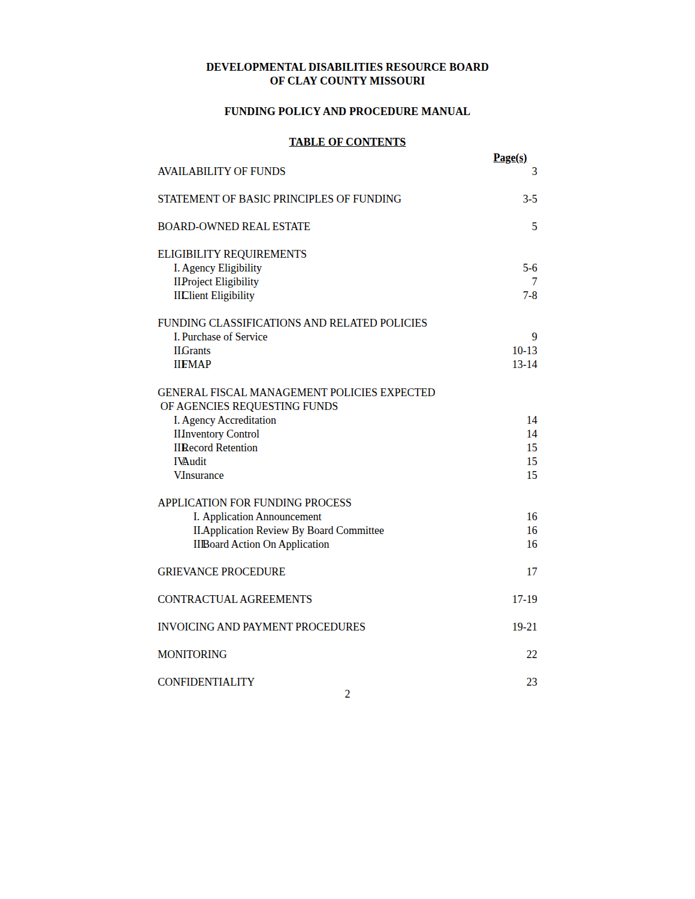DEVELOPMENTAL DISABILITIES RESOURCE BOARD
OF CLAY COUNTY MISSOURI
FUNDING POLICY AND PROCEDURE MANUAL
TABLE OF CONTENTS
Page(s)
| AVAILABILITY OF FUNDS | 3 |
| STATEMENT OF BASIC PRINCIPLES OF FUNDING | 3-5 |
| BOARD-OWNED REAL ESTATE | 5 |
| ELIGIBILITY REQUIREMENTS | |
| I. Agency Eligibility | 5-6 |
| II. Project Eligibility | 7 |
| III. Client Eligibility | 7-8 |
| FUNDING CLASSIFICATIONS AND RELATED POLICIES | |
| I. Purchase of Service | 9 |
| II. Grants | 10-13 |
| III. FMAP | 13-14 |
| GENERAL FISCAL MANAGEMENT POLICIES EXPECTED | |
| OF AGENCIES REQUESTING FUNDS | |
| I. Agency Accreditation | 14 |
| II. Inventory Control | 14 |
| III. Record Retention | 15 |
| IV. Audit | 15 |
| V. Insurance | 15 |
| APPLICATION FOR FUNDING PROCESS | |
| I. Application Announcement | 16 |
| II. Application Review By Board Committee | 16 |
| III. Board Action On Application | 16 |
| GRIEVANCE PROCEDURE | 17 |
| CONTRACTUAL AGREEMENTS | 17-19 |
| INVOICING AND PAYMENT PROCEDURES | 19-21 |
| MONITORING | 22 |
| CONFIDENTIALITY | 23 |
2